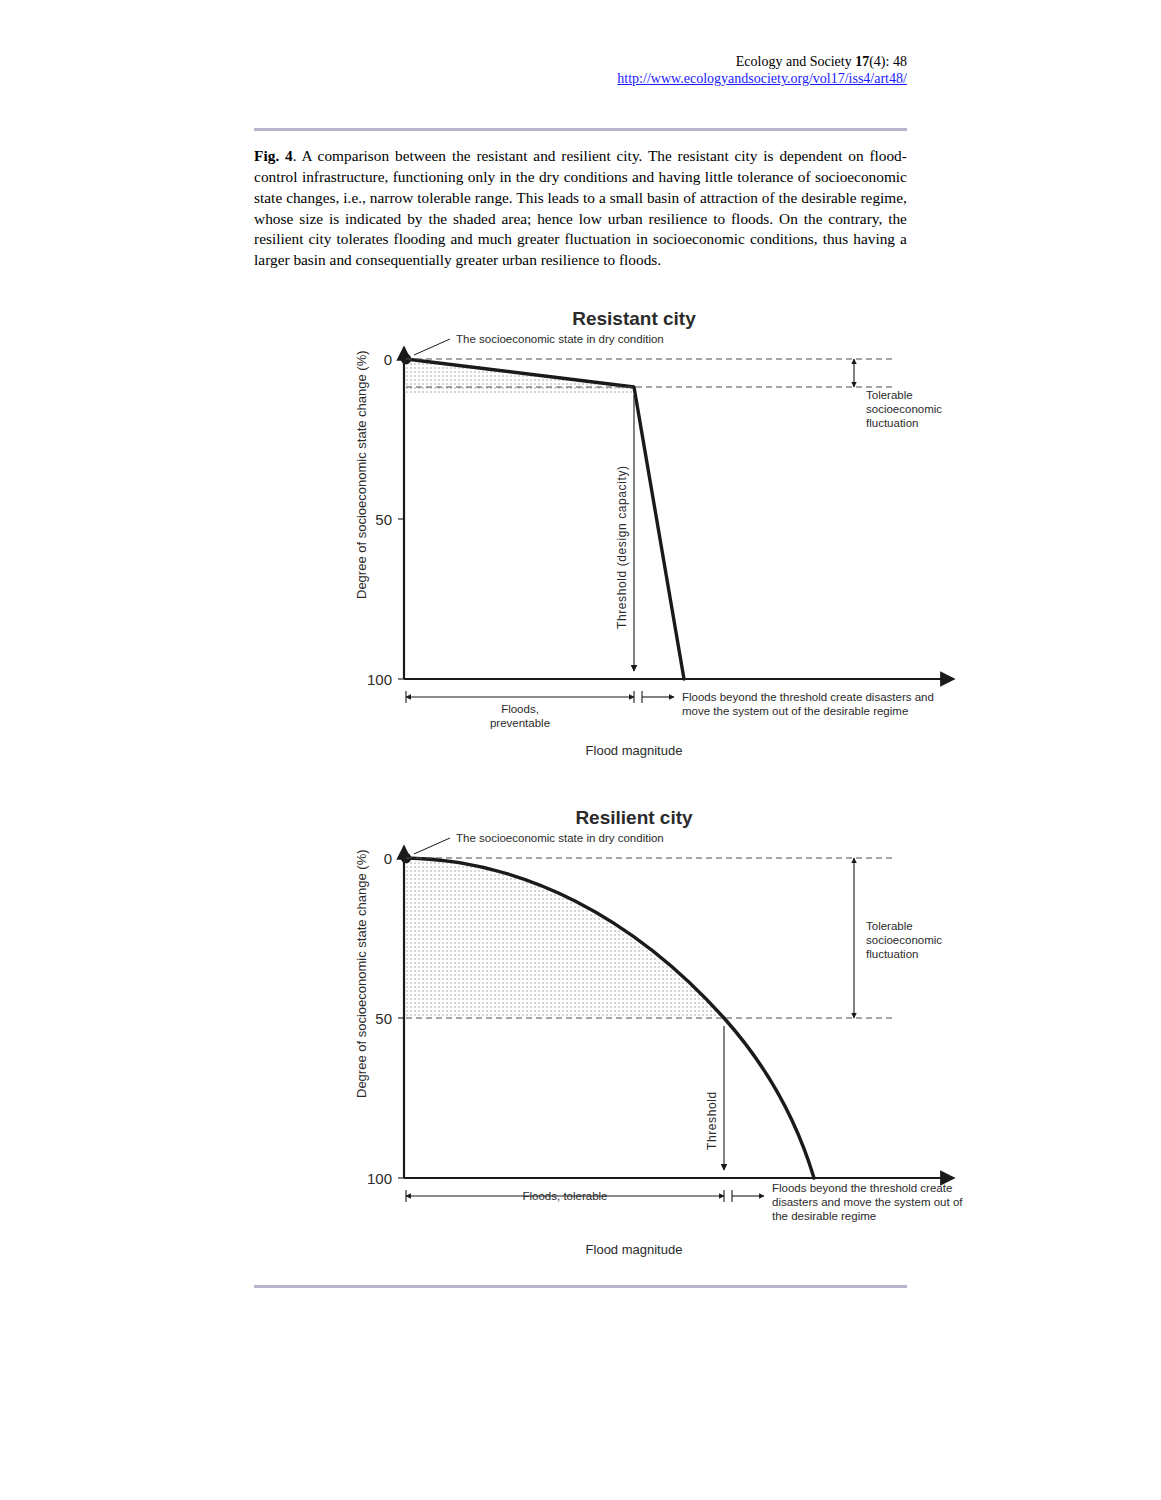Ecology and Society 17(4): 48
http://www.ecologyandsociety.org/vol17/iss4/art48/
Fig. 4. A comparison between the resistant and resilient city. The resistant city is dependent on flood-control infrastructure, functioning only in the dry conditions and having little tolerance of socioeconomic state changes, i.e., narrow tolerable range. This leads to a small basin of attraction of the desirable regime, whose size is indicated by the shaded area; hence low urban resilience to floods. On the contrary, the resilient city tolerates flooding and much greater fluctuation in socioeconomic conditions, thus having a larger basin and consequentially greater urban resilience to floods.
Resistant city 0 50 100 Tolerable socioeconomic fluctuation Threshold (design capacity) The socioeconomic state in dry condition Floods, preventable Floods beyond the threshold create disasters and move the system out of the desirable regime Degree of socioeconomic state change (%) Flood magnitude
Resilient city 0 50 100 Tolerable socioeconomic fluctuation Threshold The socioeconomic state in dry condition Floods, tolerable Floods beyond the threshold create disasters and move the system out of the desirable regime Degree of socioeconomic state change (%) Flood magnitude